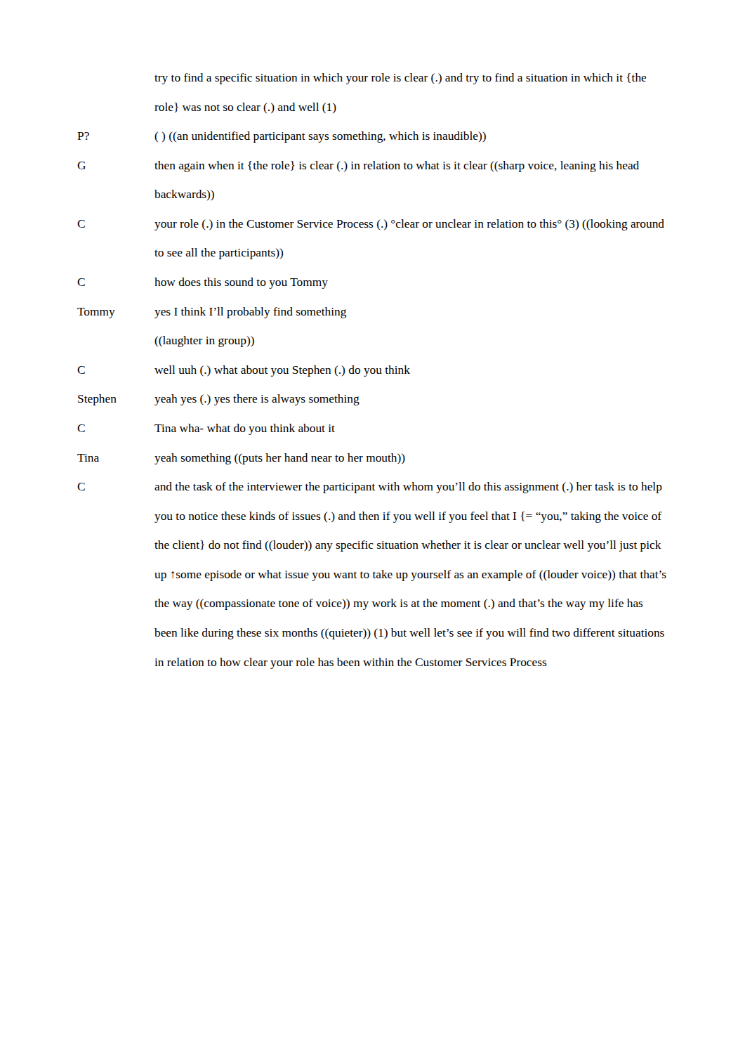| | try to find a specific situation in which your role is clear (.) and try to find a situation in which it {the role} was not so clear (.) and well (1) |
| P? | ( ) ((an unidentified participant says something, which is inaudible)) |
| G | then again when it {the role} is clear (.) in relation to what is it clear ((sharp voice, leaning his head backwards)) |
| C | your role (.) in the Customer Service Process (.) °clear or unclear in relation to this° (3) ((looking around to see all the participants)) |
| C | how does this sound to you Tommy |
| Tommy | yes I think I’ll probably find something |
| | ((laughter in group)) |
| C | well uuh (.) what about you Stephen (.) do you think |
| Stephen | yeah yes (.) yes there is always something |
| C | Tina wha- what do you think about it |
| Tina | yeah something ((puts her hand near to her mouth)) |
| C | and the task of the interviewer the participant with whom you’ll do this assignment (.) her task is to help you to notice these kinds of issues (.) and then if you well if you feel that I {= “you,” taking the voice of the client} do not find ((louder)) any specific situation whether it is clear or unclear well you’ll just pick up ↑some episode or what issue you want to take up yourself as an example of ((louder voice)) that that’s the way ((compassionate tone of voice)) my work is at the moment (.) and that’s the way my life has been like during these six months ((quieter)) (1) but well let’s see if you will find two different situations in relation to how clear your role has been within the Customer Services Process |